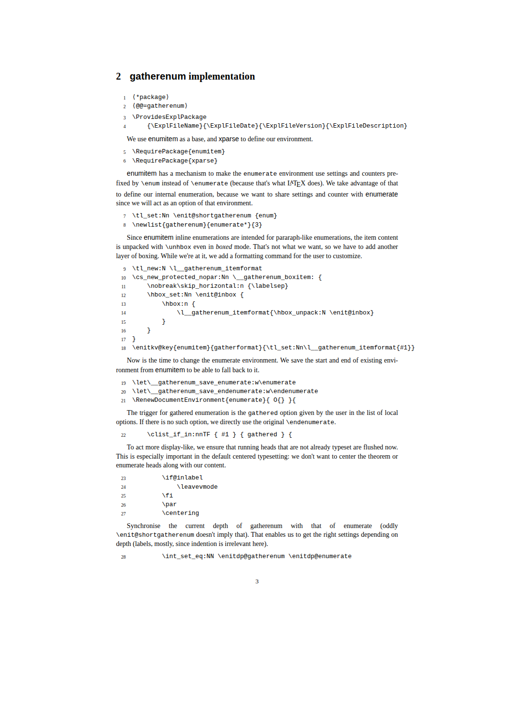2 gatherenum implementation
⟨*package⟩
⟨@@=gatherenum⟩
\ProvidesExplPackage
{\ExplFileName}{\ExplFileDate}{\ExplFileVersion}{\ExplFileDescription}
We use enumitem as a base, and xparse to define our environment.
\RequirePackage{enumitem}
\RequirePackage{xparse}
enumitem has a mechanism to make the enumerate environment use settings and counters prefixed by \enum instead of \enumerate (because that's what LATe X does). We take advantage of that to define our internal enumeration, because we want to share settings and counter with enumerate since we will act as an option of that environment.
\tl_set:Nn \enit@shortgatherenum {enum}
\newlist{gatherenum}{enumerate*}{3}
Since enumitem inline enumerations are intended for pararaph-like enumerations, the item content is unpacked with \unhbox even in boxed mode. That's not what we want, so we have to add another layer of boxing. While we're at it, we add a formatting command for the user to customize.
\tl_new:N \l__gatherenum_itemformat
\cs_new_protected_nopar:Nn \__gatherenum_boxitem: {
\nobreak\skip_horizontal:n {\labelsep}
\hbox_set:Nn \enit@inbox {
\hbox:n {
\l__gatherenum_itemformat{\hbox_unpack:N \enit@inbox}
}
}
}
\enitkv@key{enumitem}{gatherformat}{\tl_set:Nn\l__gatherenum_itemformat{#1}}
Now is the time to change the enumerate environment. We save the start and end of existing environment from enumitem to be able to fall back to it.
\let\__gatherenum_save_enumerate:w\enumerate
\let\__gatherenum_save_endenumerate:w\endenumerate
\RenewDocumentEnvironment{enumerate}{ O{} }{
The trigger for gathered enumeration is the gathered option given by the user in the list of local options. If there is no such option, we directly use the original \endenumerate.
\clist_if_in:nnTF { #1 } { gathered } {
To act more display-like, we ensure that running heads that are not already typeset are flushed now. This is especially important in the default centered typesetting: we don't want to center the theorem or enumerate heads along with our content.
\if@inlabel
\leavevmode
\fi
\par
\centering
Synchronise the current depth of gatherenum with that of enumerate (oddly \enit@shortgatherenum doesn't imply that). That enables us to get the right settings depending on depth (labels, mostly, since indention is irrelevant here).
\int_set_eq:NN \enitdp@gatherenum \enitdp@enumerate
3